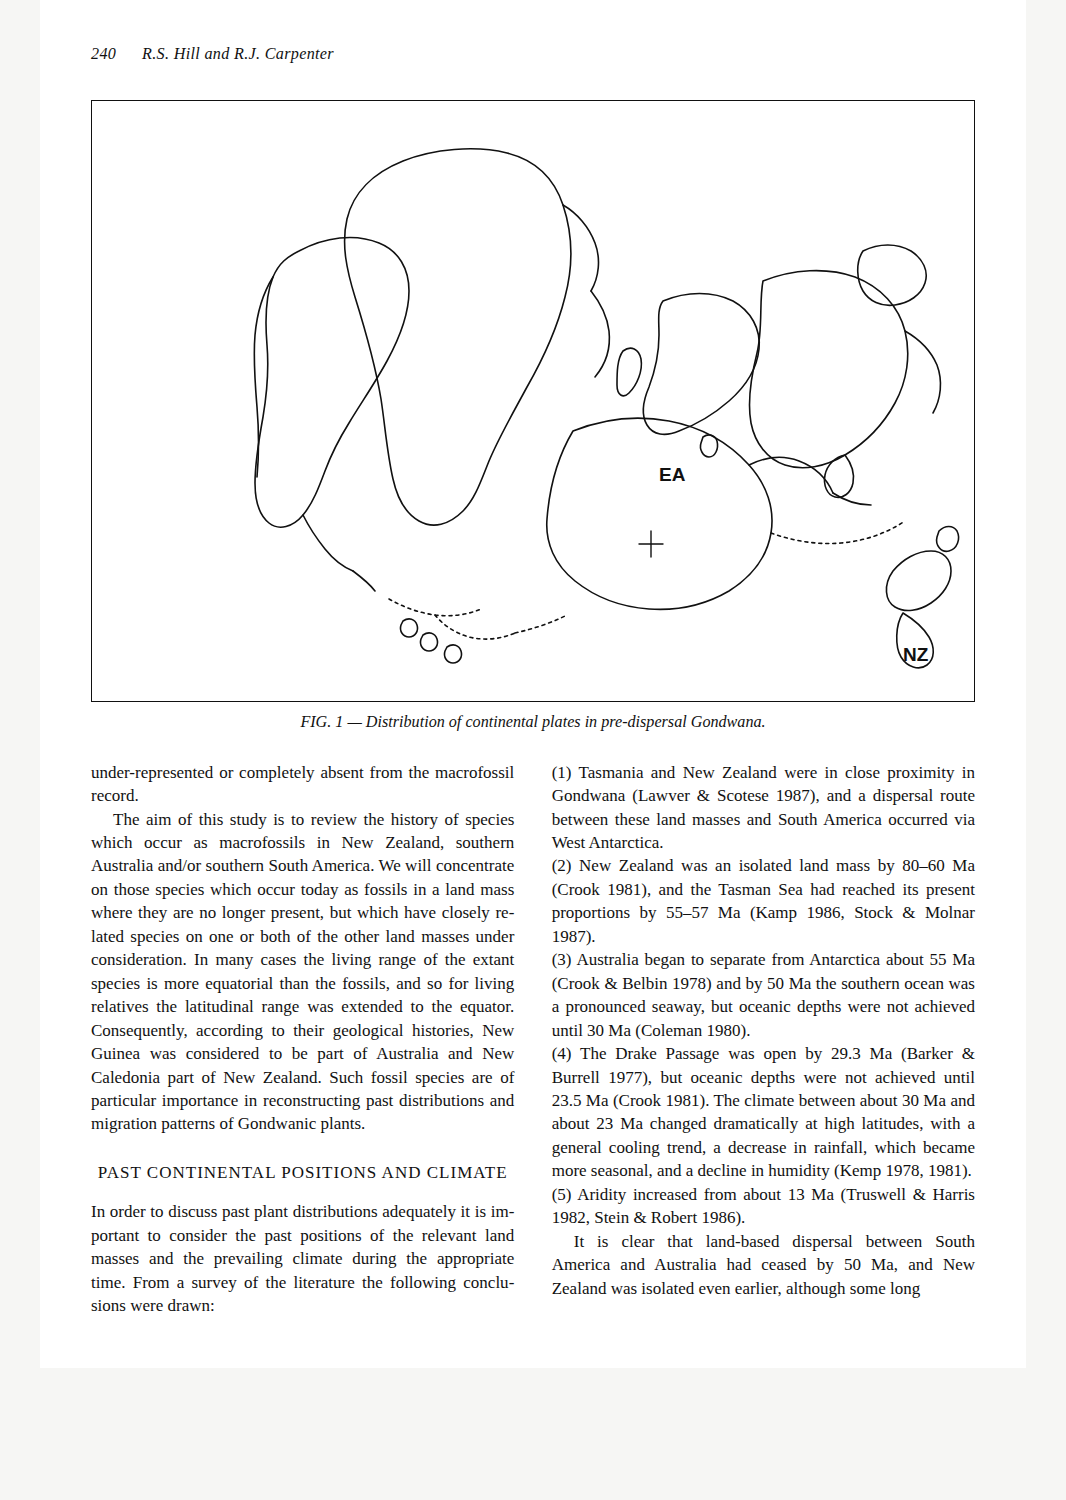240 R.S. Hill and R.J. Carpenter
EA NZ
FIG. 1 — Distribution of continental plates in pre-dispersal Gondwana.
under-represented or completely absent from the macrofossil record.
The aim of this study is to review the history of species which occur as macrofossils in New Zealand, southern Australia and/or southern South America. We will concentrate on those species which occur today as fossils in a land mass where they are no longer present, but which have closely related species on one or both of the other land masses under consideration. In many cases the living range of the extant species is more equatorial than the fossils, and so for living relatives the latitudinal range was extended to the equator. Consequently, according to their geological histories, New Guinea was considered to be part of Australia and New Caledonia part of New Zealand. Such fossil species are of particular importance in reconstructing past distributions and migration patterns of Gondwanic plants.
Past continental positions and climate
In order to discuss past plant distributions adequately it is important to consider the past positions of the relevant land masses and the prevailing climate during the appropriate time. From a survey of the literature the following conclusions were drawn:
(1) Tasmania and New Zealand were in close proximity in Gondwana (Lawver & Scotese 1987), and a dispersal route between these land masses and South America occurred via West Antarctica.
(2) New Zealand was an isolated land mass by 80–60 Ma (Crook 1981), and the Tasman Sea had reached its present proportions by 55–57 Ma (Kamp 1986, Stock & Molnar 1987).
(3) Australia began to separate from Antarctica about 55 Ma (Crook & Belbin 1978) and by 50 Ma the southern ocean was a pronounced seaway, but oceanic depths were not achieved until 30 Ma (Coleman 1980).
(4) The Drake Passage was open by 29.3 Ma (Barker & Burrell 1977), but oceanic depths were not achieved until 23.5 Ma (Crook 1981). The climate between about 30 Ma and about 23 Ma changed dramatically at high latitudes, with a general cooling trend, a decrease in rainfall, which became more seasonal, and a decline in humidity (Kemp 1978, 1981).
(5) Aridity increased from about 13 Ma (Truswell & Harris 1982, Stein & Robert 1986).
It is clear that land-based dispersal between South America and Australia had ceased by 50 Ma, and New Zealand was isolated even earlier, although some long